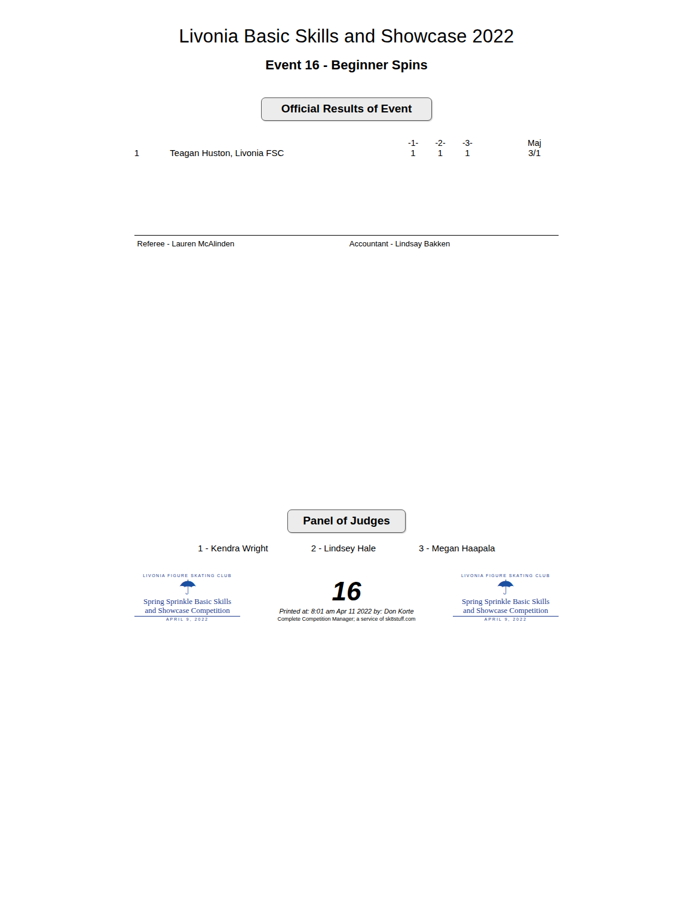Livonia Basic Skills and Showcase 2022
Event 16 - Beginner Spins
Official Results of Event
| | | -1- | -2- | -3- | | Maj |
| 1 | Teagan Huston, Livonia FSC | 1 | 1 | 1 | | 3/1 |
Referee - Lauren McAlinden
Accountant - Lindsay Bakken
Panel of Judges
1 - Kendra Wright
2 - Lindsey Hale
3 - Megan Haapala
LIVONIA FIGURE SKATING CLUB
☂
Spring Sprinkle Basic Skills
and Showcase Competition
APRIL 9, 2022
16
Printed at: 8:01 am Apr 11 2022 by: Don Korte
Complete Competition Manager; a service of sk8stuff.com
LIVONIA FIGURE SKATING CLUB
☂
Spring Sprinkle Basic Skills
and Showcase Competition
APRIL 9, 2022